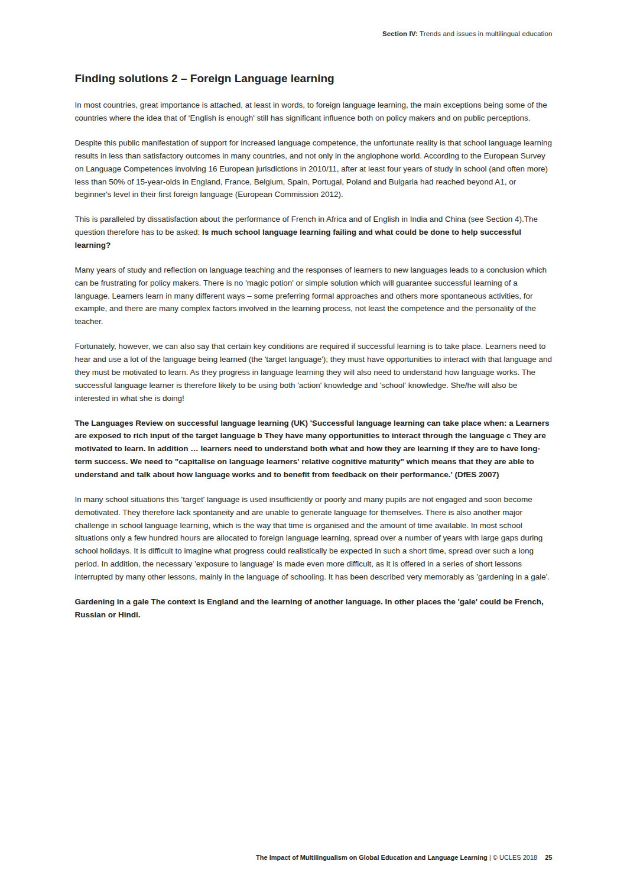Section IV: Trends and issues in multilingual education
Finding solutions 2 – Foreign Language learning
In most countries, great importance is attached, at least in words, to foreign language learning, the main exceptions being some of the countries where the idea that of ‘English is enough' still has significant influence both on policy makers and on public perceptions.
Despite this public manifestation of support for increased language competence, the unfortunate reality is that school language learning results in less than satisfactory outcomes in many countries, and not only in the anglophone world. According to the European Survey on Language Competences involving 16 European jurisdictions in 2010/11, after at least four years of study in school (and often more) less than 50% of 15-year-olds in England, France, Belgium, Spain, Portugal, Poland and Bulgaria had reached beyond A1, or beginner's level in their first foreign language (European Commission 2012).
This is paralleled by dissatisfaction about the performance of French in Africa and of English in India and China (see Section 4).The question therefore has to be asked: Is much school language learning failing and what could be done to help successful learning?
Many years of study and reflection on language teaching and the responses of learners to new languages leads to a conclusion which can be frustrating for policy makers. There is no 'magic potion' or simple solution which will guarantee successful learning of a language. Learners learn in many different ways – some preferring formal approaches and others more spontaneous activities, for example, and there are many complex factors involved in the learning process, not least the competence and the personality of the teacher.
Fortunately, however, we can also say that certain key conditions are required if successful learning is to take place. Learners need to hear and use a lot of the language being learned (the 'target language'); they must have opportunities to interact with that language and they must be motivated to learn. As they progress in language learning they will also need to understand how language works. The successful language learner is therefore likely to be using both 'action' knowledge and 'school' knowledge. She/he will also be interested in what she is doing!
The Languages Review on successful language learning (UK) 'Successful language learning can take place when: a Learners are exposed to rich input of the target language b They have many opportunities to interact through the language c They are motivated to learn. In addition … learners need to understand both what and how they are learning if they are to have long-term success. We need to "capitalise on language learners' relative cognitive maturity" which means that they are able to understand and talk about how language works and to benefit from feedback on their performance.' (DfES 2007)
In many school situations this 'target' language is used insufficiently or poorly and many pupils are not engaged and soon become demotivated. They therefore lack spontaneity and are unable to generate language for themselves. There is also another major challenge in school language learning, which is the way that time is organised and the amount of time available. In most school situations only a few hundred hours are allocated to foreign language learning, spread over a number of years with large gaps during school holidays. It is difficult to imagine what progress could realistically be expected in such a short time, spread over such a long period. In addition, the necessary 'exposure to language' is made even more difficult, as it is offered in a series of short lessons interrupted by many other lessons, mainly in the language of schooling. It has been described very memorably as 'gardening in a gale'.
Gardening in a gale The context is England and the learning of another language. In other places the 'gale' could be French, Russian or Hindi.
The Impact of Multilingualism on Global Education and Language Learning | © UCLES 2018 25